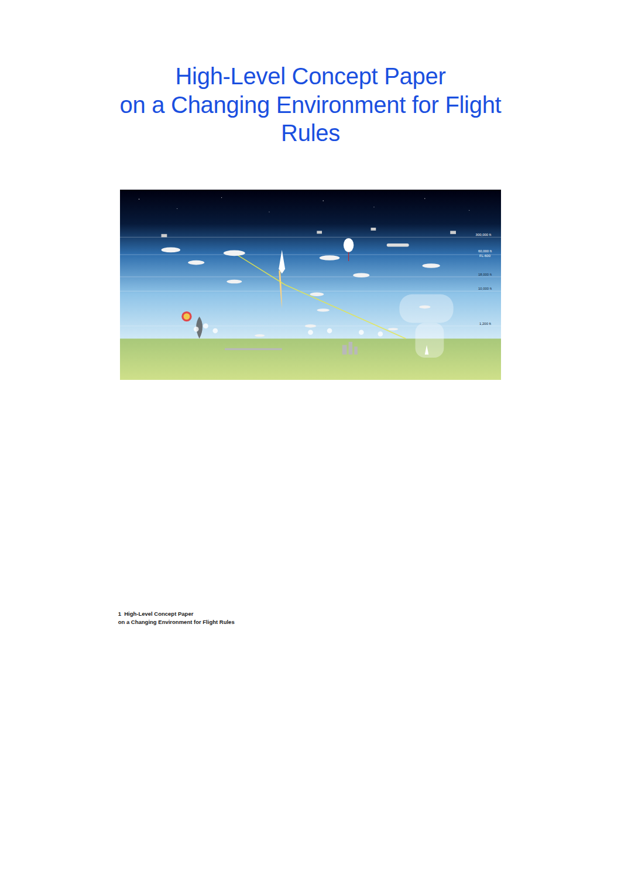High-Level Concept Paper
on a Changing Environment for Flight Rules
1 High-Level Concept Paper
on a Changing Environment for Flight Rules